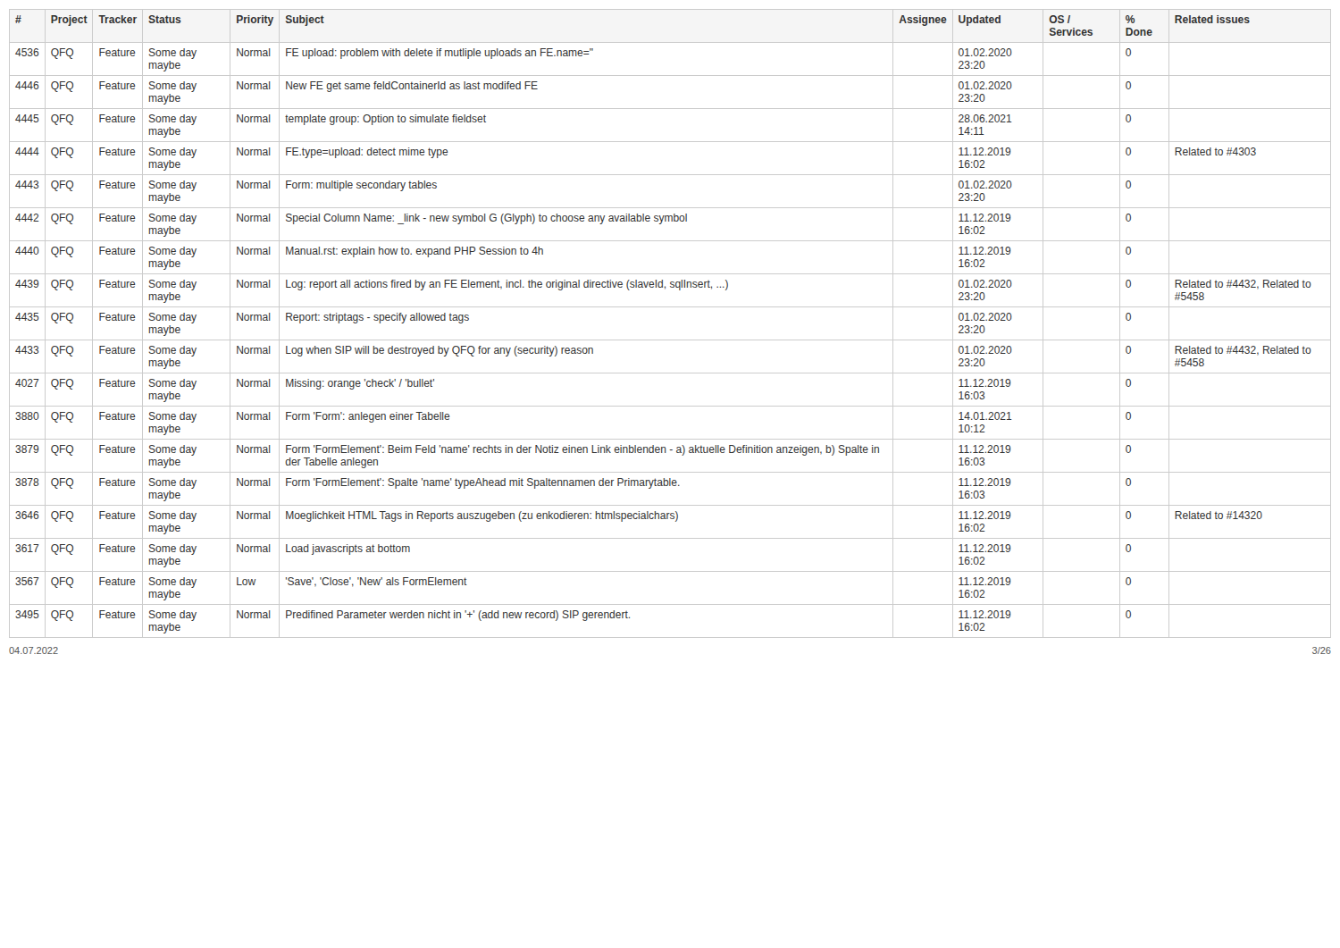| # | Project | Tracker | Status | Priority | Subject | Assignee | Updated | OS / Services | % Done | Related issues |
| --- | --- | --- | --- | --- | --- | --- | --- | --- | --- | --- |
| 4536 | QFQ | Feature | Some day maybe | Normal | FE upload: problem with delete if mutliple uploads an FE.name=" | | 01.02.2020 23:20 | | 0 | |
| 4446 | QFQ | Feature | Some day maybe | Normal | New FE get same feldContainerId as last modifed FE | | 01.02.2020 23:20 | | 0 | |
| 4445 | QFQ | Feature | Some day maybe | Normal | template group: Option to simulate fieldset | | 28.06.2021 14:11 | | 0 | |
| 4444 | QFQ | Feature | Some day maybe | Normal | FE.type=upload: detect mime type | | 11.12.2019 16:02 | | 0 | Related to #4303 |
| 4443 | QFQ | Feature | Some day maybe | Normal | Form: multiple secondary tables | | 01.02.2020 23:20 | | 0 | |
| 4442 | QFQ | Feature | Some day maybe | Normal | Special Column Name: _link - new symbol G (Glyph) to choose any available symbol | | 11.12.2019 16:02 | | 0 | |
| 4440 | QFQ | Feature | Some day maybe | Normal | Manual.rst: explain how to. expand PHP Session to 4h | | 11.12.2019 16:02 | | 0 | |
| 4439 | QFQ | Feature | Some day maybe | Normal | Log: report all actions fired by an FE Element, incl. the original directive (slaveId, sqlInsert, ...) | | 01.02.2020 23:20 | | 0 | Related to #4432, Related to #5458 |
| 4435 | QFQ | Feature | Some day maybe | Normal | Report: striptags - specify allowed tags | | 01.02.2020 23:20 | | 0 | |
| 4433 | QFQ | Feature | Some day maybe | Normal | Log when SIP will be destroyed by QFQ for any (security) reason | | 01.02.2020 23:20 | | 0 | Related to #4432, Related to #5458 |
| 4027 | QFQ | Feature | Some day maybe | Normal | Missing: orange 'check' / 'bullet' | | 11.12.2019 16:03 | | 0 | |
| 3880 | QFQ | Feature | Some day maybe | Normal | Form 'Form': anlegen einer Tabelle | | 14.01.2021 10:12 | | 0 | |
| 3879 | QFQ | Feature | Some day maybe | Normal | Form 'FormElement': Beim Feld 'name' rechts in der Notiz einen Link einblenden - a) aktuelle Definition anzeigen, b) Spalte in der Tabelle anlegen | | 11.12.2019 16:03 | | 0 | |
| 3878 | QFQ | Feature | Some day maybe | Normal | Form 'FormElement': Spalte 'name' typeAhead mit Spaltennamen der Primarytable. | | 11.12.2019 16:03 | | 0 | |
| 3646 | QFQ | Feature | Some day maybe | Normal | Moeglichkeit HTML Tags in Reports auszugeben (zu enkodieren: htmlspecialchars) | | 11.12.2019 16:02 | | 0 | Related to #14320 |
| 3617 | QFQ | Feature | Some day maybe | Normal | Load javascripts at bottom | | 11.12.2019 16:02 | | 0 | |
| 3567 | QFQ | Feature | Some day maybe | Low | 'Save', 'Close', 'New' als FormElement | | 11.12.2019 16:02 | | 0 | |
| 3495 | QFQ | Feature | Some day maybe | Normal | Predifined Parameter werden nicht in '+' (add new record) SIP gerendert. | | 11.12.2019 16:02 | | 0 | |
04.07.2022 3/26